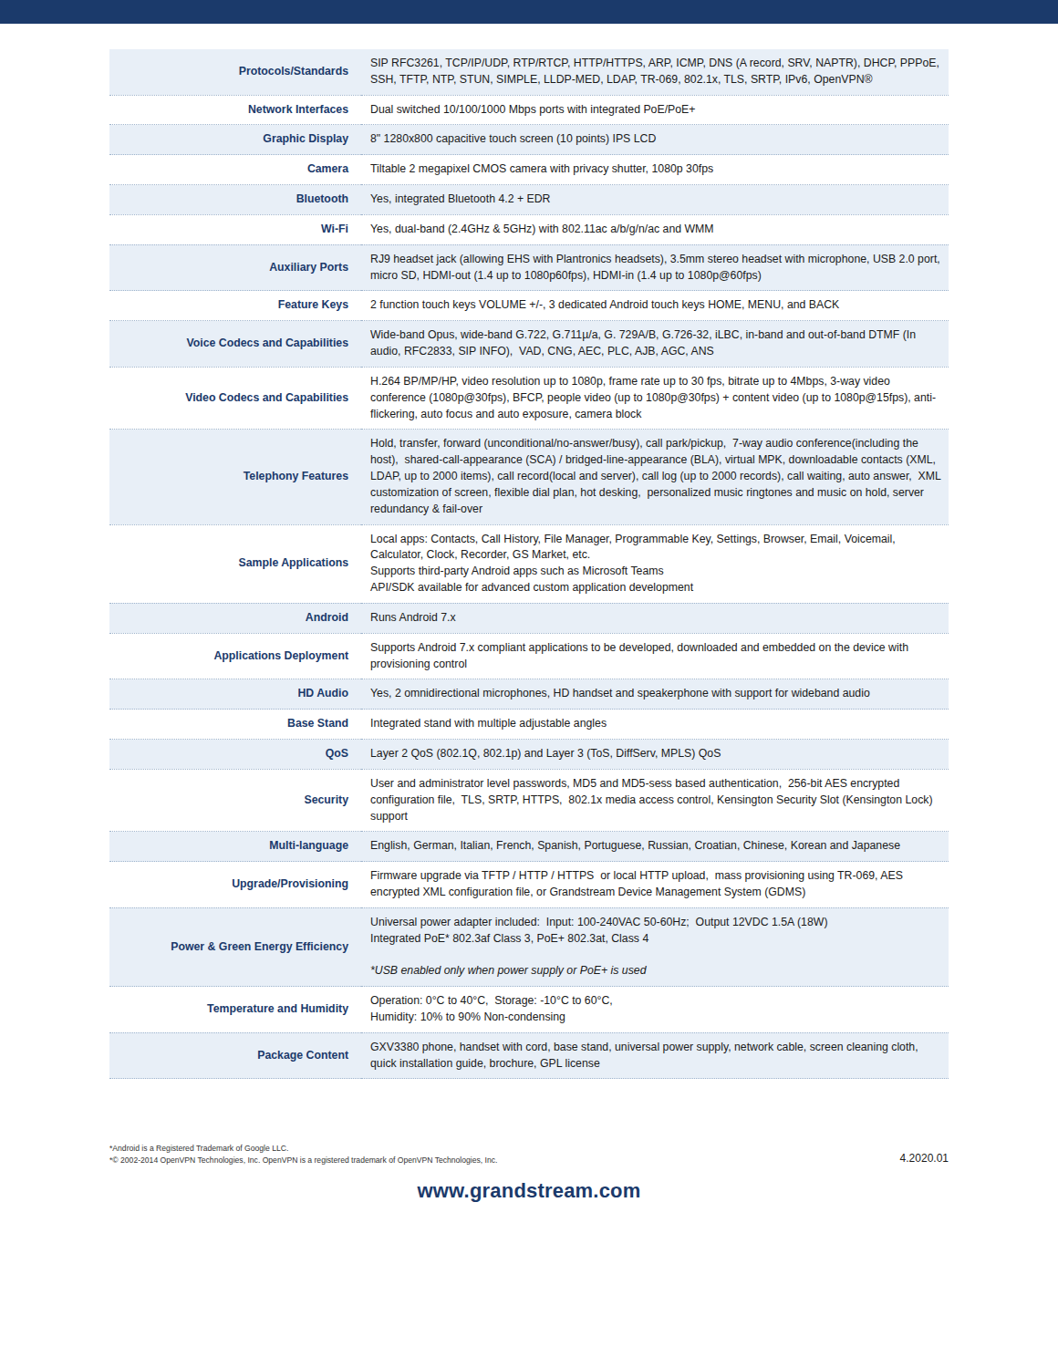| Protocols/Standards | SIP RFC3261, TCP/IP/UDP, RTP/RTCP, HTTP/HTTPS, ARP, ICMP, DNS (A record, SRV, NAPTR), DHCP, PPPoE, SSH, TFTP, NTP, STUN, SIMPLE, LLDP-MED, LDAP, TR-069, 802.1x, TLS, SRTP, IPv6, OpenVPN® |
| Network Interfaces | Dual switched 10/100/1000 Mbps ports with integrated PoE/PoE+ |
| Graphic Display | 8" 1280x800 capacitive touch screen (10 points) IPS LCD |
| Camera | Tiltable 2 megapixel CMOS camera with privacy shutter, 1080p 30fps |
| Bluetooth | Yes, integrated Bluetooth 4.2 + EDR |
| Wi-Fi | Yes, dual-band (2.4GHz & 5GHz) with 802.11ac a/b/g/n/ac and WMM |
| Auxiliary Ports | RJ9 headset jack (allowing EHS with Plantronics headsets), 3.5mm stereo headset with microphone, USB 2.0 port, micro SD, HDMI-out (1.4 up to 1080p60fps), HDMI-in (1.4 up to 1080p@60fps) |
| Feature Keys | 2 function touch keys VOLUME +/-, 3 dedicated Android touch keys HOME, MENU, and BACK |
| Voice Codecs and Capabilities | Wide-band Opus, wide-band G.722, G.711µ/a, G. 729A/B, G.726-32, iLBC, in-band and out-of-band DTMF (In audio, RFC2833, SIP INFO), VAD, CNG, AEC, PLC, AJB, AGC, ANS |
| Video Codecs and Capabilities | H.264 BP/MP/HP, video resolution up to 1080p, frame rate up to 30 fps, bitrate up to 4Mbps, 3-way video conference (1080p@30fps), BFCP, people video (up to 1080p@30fps) + content video (up to 1080p@15fps), anti-flickering, auto focus and auto exposure, camera block |
| Telephony Features | Hold, transfer, forward (unconditional/no-answer/busy), call park/pickup, 7-way audio conference(including the host), shared-call-appearance (SCA) / bridged-line-appearance (BLA), virtual MPK, downloadable contacts (XML, LDAP, up to 2000 items), call record(local and server), call log (up to 2000 records), call waiting, auto answer, XML customization of screen, flexible dial plan, hot desking, personalized music ringtones and music on hold, server redundancy & fail-over |
| Sample Applications | Local apps: Contacts, Call History, File Manager, Programmable Key, Settings, Browser, Email, Voicemail, Calculator, Clock, Recorder, GS Market, etc. Supports third-party Android apps such as Microsoft Teams API/SDK available for advanced custom application development |
| Android | Runs Android 7.x |
| Applications Deployment | Supports Android 7.x compliant applications to be developed, downloaded and embedded on the device with provisioning control |
| HD Audio | Yes, 2 omnidirectional microphones, HD handset and speakerphone with support for wideband audio |
| Base Stand | Integrated stand with multiple adjustable angles |
| QoS | Layer 2 QoS (802.1Q, 802.1p) and Layer 3 (ToS, DiffServ, MPLS) QoS |
| Security | User and administrator level passwords, MD5 and MD5-sess based authentication, 256-bit AES encrypted configuration file, TLS, SRTP, HTTPS, 802.1x media access control, Kensington Security Slot (Kensington Lock) support |
| Multi-language | English, German, Italian, French, Spanish, Portuguese, Russian, Croatian, Chinese, Korean and Japanese |
| Upgrade/Provisioning | Firmware upgrade via TFTP / HTTP / HTTPS or local HTTP upload, mass provisioning using TR-069, AES encrypted XML configuration file, or Grandstream Device Management System (GDMS) |
| Power & Green Energy Efficiency | Universal power adapter included: Input: 100-240VAC 50-60Hz; Output 12VDC 1.5A (18W) Integrated PoE* 802.3af Class 3, PoE+ 802.3at, Class 4 *USB enabled only when power supply or PoE+ is used |
| Temperature and Humidity | Operation: 0°C to 40°C, Storage: -10°C to 60°C, Humidity: 10% to 90% Non-condensing |
| Package Content | GXV3380 phone, handset with cord, base stand, universal power supply, network cable, screen cleaning cloth, quick installation guide, brochure, GPL license |
*Android is a Registered Trademark of Google LLC.
*© 2002-2014 OpenVPN Technologies, Inc. OpenVPN is a registered trademark of OpenVPN Technologies, Inc. 4.2020.01
www.grandstream.com